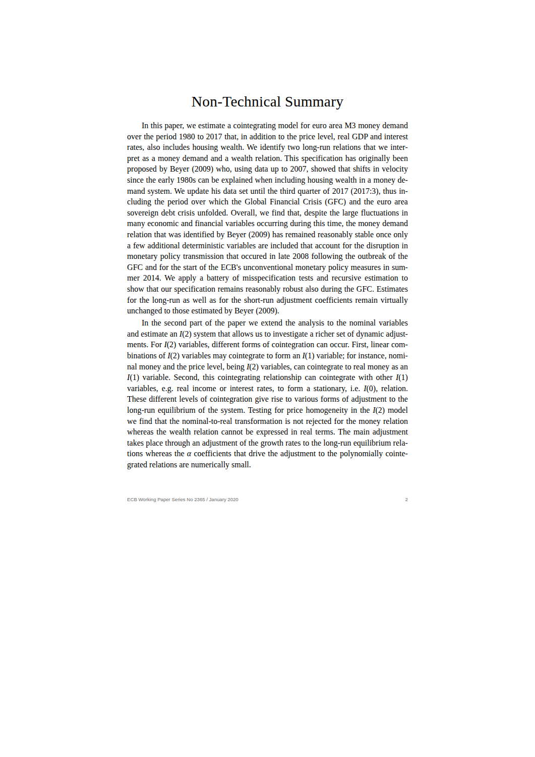Non-Technical Summary
In this paper, we estimate a cointegrating model for euro area M3 money demand over the period 1980 to 2017 that, in addition to the price level, real GDP and interest rates, also includes housing wealth. We identify two long-run relations that we interpret as a money demand and a wealth relation. This specification has originally been proposed by Beyer (2009) who, using data up to 2007, showed that shifts in velocity since the early 1980s can be explained when including housing wealth in a money demand system. We update his data set until the third quarter of 2017 (2017:3), thus including the period over which the Global Financial Crisis (GFC) and the euro area sovereign debt crisis unfolded. Overall, we find that, despite the large fluctuations in many economic and financial variables occurring during this time, the money demand relation that was identified by Beyer (2009) has remained reasonably stable once only a few additional deterministic variables are included that account for the disruption in monetary policy transmission that occured in late 2008 following the outbreak of the GFC and for the start of the ECB's unconventional monetary policy measures in summer 2014. We apply a battery of misspecification tests and recursive estimation to show that our specification remains reasonably robust also during the GFC. Estimates for the long-run as well as for the short-run adjustment coefficients remain virtually unchanged to those estimated by Beyer (2009).
In the second part of the paper we extend the analysis to the nominal variables and estimate an I(2) system that allows us to investigate a richer set of dynamic adjustments. For I(2) variables, different forms of cointegration can occur. First, linear combinations of I(2) variables may cointegrate to form an I(1) variable; for instance, nominal money and the price level, being I(2) variables, can cointegrate to real money as an I(1) variable. Second, this cointegrating relationship can cointegrate with other I(1) variables, e.g. real income or interest rates, to form a stationary, i.e. I(0), relation. These different levels of cointegration give rise to various forms of adjustment to the long-run equilibrium of the system. Testing for price homogeneity in the I(2) model we find that the nominal-to-real transformation is not rejected for the money relation whereas the wealth relation cannot be expressed in real terms. The main adjustment takes place through an adjustment of the growth rates to the long-run equilibrium relations whereas the α coefficients that drive the adjustment to the polynomially cointegrated relations are numerically small.
ECB Working Paper Series No 2365 / January 2020 2